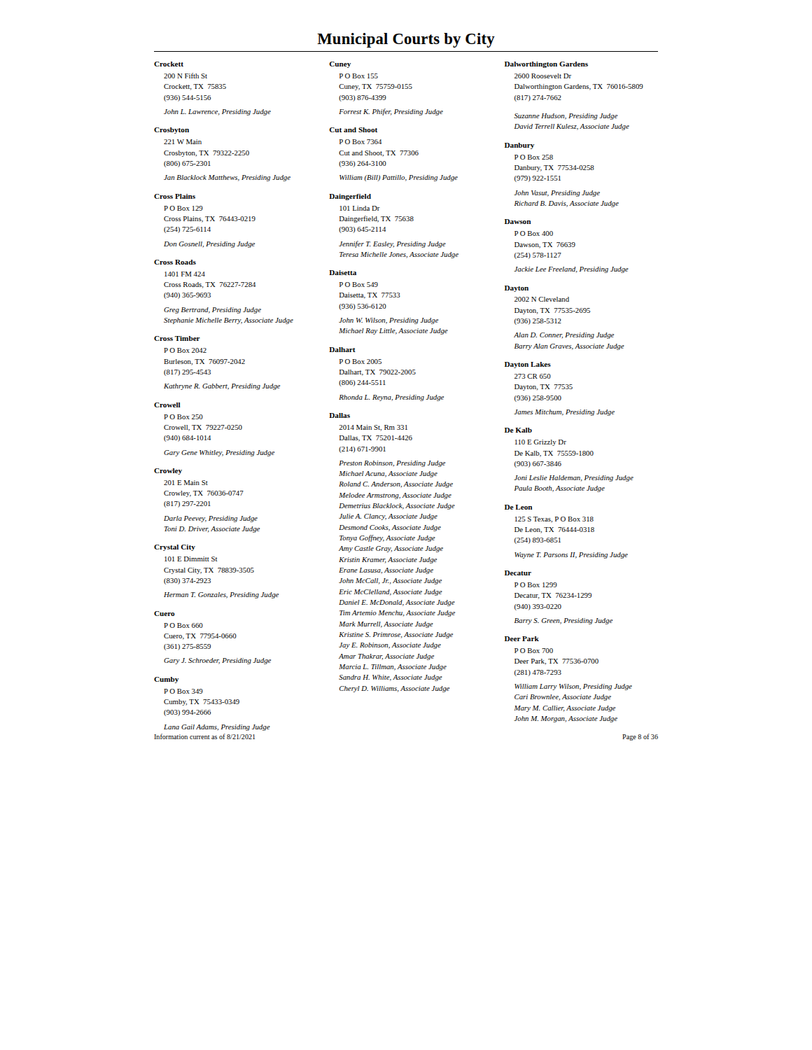Municipal Courts by City
Crockett
200 N Fifth St
Crockett, TX 75835
(936) 544-5156
John L. Lawrence, Presiding Judge
Crosbyton
221 W Main
Crosbyton, TX 79322-2250
(806) 675-2301
Jan Blacklock Matthews, Presiding Judge
Cross Plains
P O Box 129
Cross Plains, TX 76443-0219
(254) 725-6114
Don Gosnell, Presiding Judge
Cross Roads
1401 FM 424
Cross Roads, TX 76227-7284
(940) 365-9693
Greg Bertrand, Presiding Judge
Stephanie Michelle Berry, Associate Judge
Cross Timber
P O Box 2042
Burleson, TX 76097-2042
(817) 295-4543
Kathryne R. Gabbert, Presiding Judge
Crowell
P O Box 250
Crowell, TX 79227-0250
(940) 684-1014
Gary Gene Whitley, Presiding Judge
Crowley
201 E Main St
Crowley, TX 76036-0747
(817) 297-2201
Darla Peevey, Presiding Judge
Toni D. Driver, Associate Judge
Crystal City
101 E Dimmitt St
Crystal City, TX 78839-3505
(830) 374-2923
Herman T. Gonzales, Presiding Judge
Cuero
P O Box 660
Cuero, TX 77954-0660
(361) 275-8559
Gary J. Schroeder, Presiding Judge
Cumby
P O Box 349
Cumby, TX 75433-0349
(903) 994-2666
Lana Gail Adams, Presiding Judge
Cuney
P O Box 155
Cuney, TX 75759-0155
(903) 876-4399
Forrest K. Phifer, Presiding Judge
Cut and Shoot
P O Box 7364
Cut and Shoot, TX 77306
(936) 264-3100
William (Bill) Pattillo, Presiding Judge
Daingerfield
101 Linda Dr
Daingerfield, TX 75638
(903) 645-2114
Jennifer T. Easley, Presiding Judge
Teresa Michelle Jones, Associate Judge
Daisetta
P O Box 549
Daisetta, TX 77533
(936) 536-6120
John W. Wilson, Presiding Judge
Michael Ray Little, Associate Judge
Dalhart
P O Box 2005
Dalhart, TX 79022-2005
(806) 244-5511
Rhonda L. Reyna, Presiding Judge
Dallas
2014 Main St, Rm 331
Dallas, TX 75201-4426
(214) 671-9901
Preston Robinson, Presiding Judge
Michael Acuna, Associate Judge
Roland C. Anderson, Associate Judge
Melodee Armstrong, Associate Judge
Demetrius Blacklock, Associate Judge
Julie A. Clancy, Associate Judge
Desmond Cooks, Associate Judge
Tonya Goffney, Associate Judge
Amy Castle Gray, Associate Judge
Kristin Kramer, Associate Judge
Erane Lasusa, Associate Judge
John McCall, Jr., Associate Judge
Eric McClelland, Associate Judge
Daniel E. McDonald, Associate Judge
Tim Artemio Menchu, Associate Judge
Mark Murrell, Associate Judge
Kristine S. Primrose, Associate Judge
Jay E. Robinson, Associate Judge
Amar Thakrar, Associate Judge
Marcia L. Tillman, Associate Judge
Sandra H. White, Associate Judge
Cheryl D. Williams, Associate Judge
Dalworthington Gardens
2600 Roosevelt Dr
Dalworthington Gardens, TX 76016-5809
(817) 274-7662
Suzanne Hudson, Presiding Judge
David Terrell Kulesz, Associate Judge
Danbury
P O Box 258
Danbury, TX 77534-0258
(979) 922-1551
John Vasut, Presiding Judge
Richard B. Davis, Associate Judge
Dawson
P O Box 400
Dawson, TX 76639
(254) 578-1127
Jackie Lee Freeland, Presiding Judge
Dayton
2002 N Cleveland
Dayton, TX 77535-2695
(936) 258-5312
Alan D. Conner, Presiding Judge
Barry Alan Graves, Associate Judge
Dayton Lakes
273 CR 650
Dayton, TX 77535
(936) 258-9500
James Mitchum, Presiding Judge
De Kalb
110 E Grizzly Dr
De Kalb, TX 75559-1800
(903) 667-3846
Joni Leslie Haldeman, Presiding Judge
Paula Booth, Associate Judge
De Leon
125 S Texas, P O Box 318
De Leon, TX 76444-0318
(254) 893-6851
Wayne T. Parsons II, Presiding Judge
Decatur
P O Box 1299
Decatur, TX 76234-1299
(940) 393-0220
Barry S. Green, Presiding Judge
Deer Park
P O Box 700
Deer Park, TX 77536-0700
(281) 478-7293
William Larry Wilson, Presiding Judge
Cari Brownlee, Associate Judge
Mary M. Callier, Associate Judge
John M. Morgan, Associate Judge
Information current as of 8/21/2021 Page 8 of 36